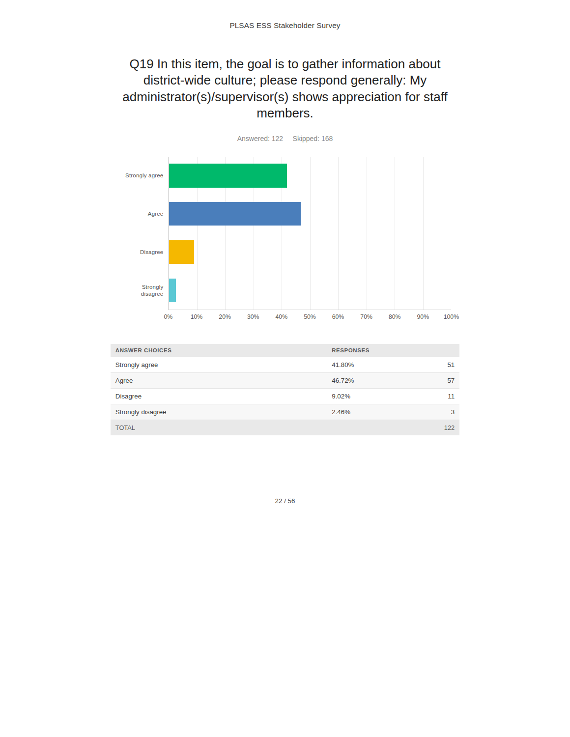PLSAS ESS Stakeholder Survey
Q19 In this item, the goal is to gather information about district-wide culture; please respond generally: My administrator(s)/supervisor(s) shows appreciation for staff members.
Answered: 122 Skipped: 168
Strongly agree
Agree
Disagree
Strongly
disagree
0% 10% 20% 30% 40% 50% 60% 70% 80% 90% 100%
| ANSWER CHOICES | RESPONSES |
| --- | --- |
| Strongly agree | 41.80% 51 |
| Agree | 46.72% 57 |
| Disagree | 9.02% 11 |
| Strongly disagree | 2.46% 3 |
| TOTAL | 122 |
22 / 56